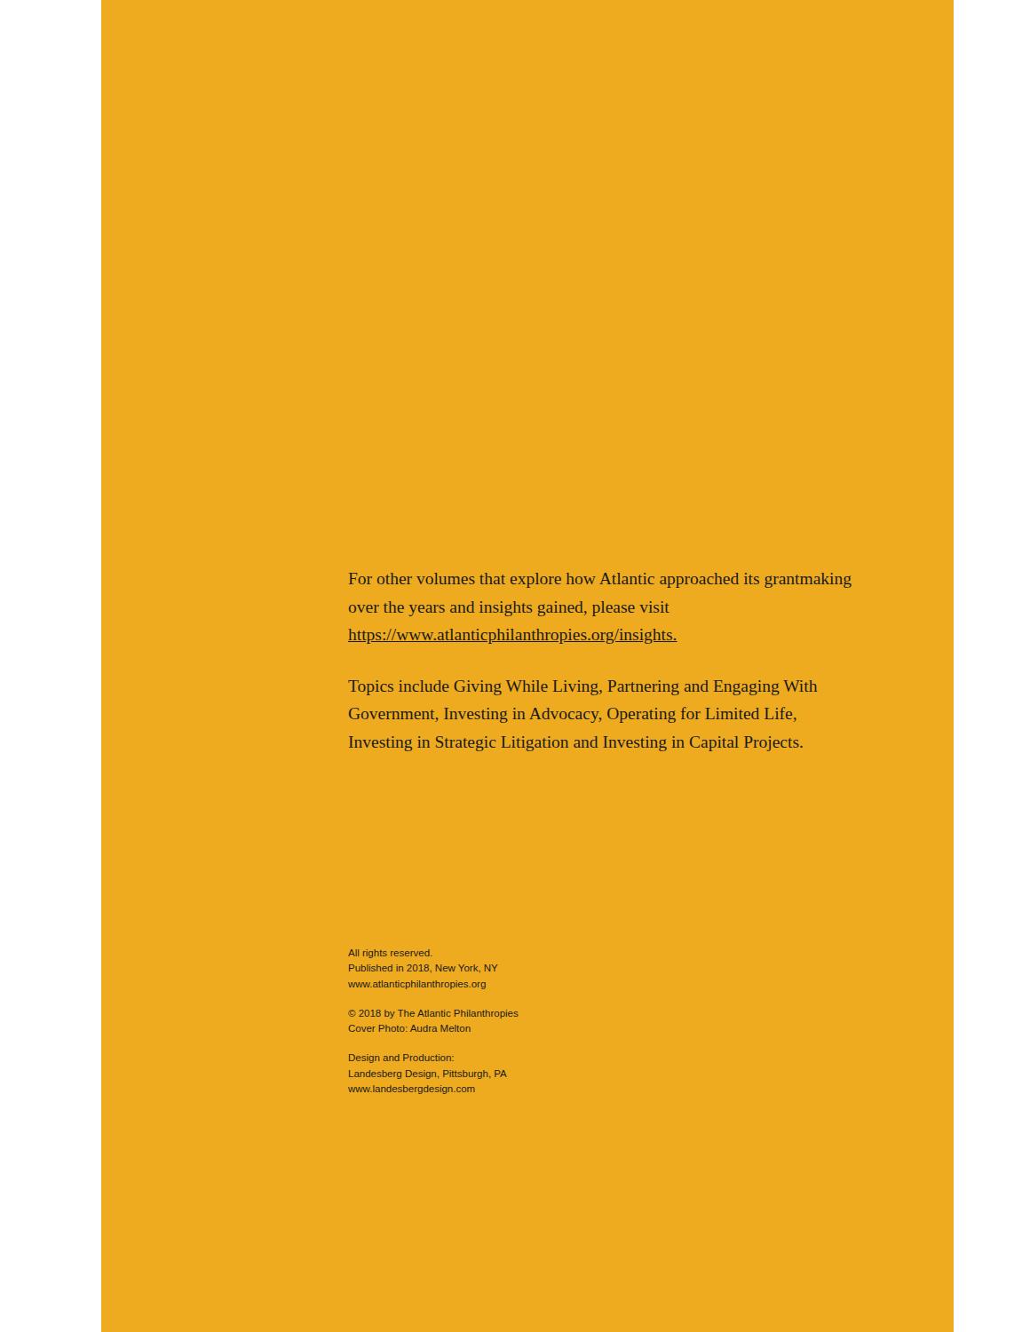For other volumes that explore how Atlantic approached its grantmaking over the years and insights gained, please visit https://www.atlanticphilanthropies.org/insights.
Topics include Giving While Living, Partnering and Engaging With Government, Investing in Advocacy, Operating for Limited Life, Investing in Strategic Litigation and Investing in Capital Projects.
All rights reserved.
Published in 2018, New York, NY
www.atlanticphilanthropies.org
© 2018 by The Atlantic Philanthropies
Cover Photo: Audra Melton
Design and Production:
Landesberg Design, Pittsburgh, PA
www.landesbergdesign.com